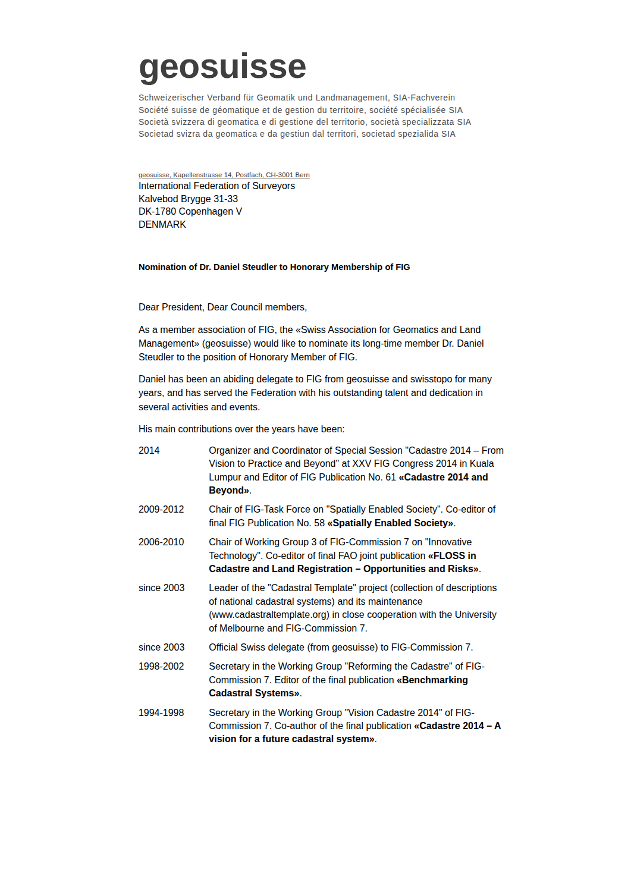geo suisse
Schweizerischer Verband für Geomatik und Landmanagement, SIA-Fachverein Société suisse de géomatique et de gestion du territoire, société spécialisée SIA Società svizzera di geomatica e di gestione del territorio, società specializzata SIA Societad svizra da geomatica e da gestiun dal territori, societad spezialida SIA
geosuisse, Kapellenstrasse 14, Postfach, CH-3001 Bern
International Federation of Surveyors
Kalvebod Brygge 31-33
DK-1780 Copenhagen V
DENMARK
Nomination of Dr. Daniel Steudler to Honorary Membership of FIG
Dear President, Dear Council members,
As a member association of FIG, the «Swiss Association for Geomatics and Land Management» (geosuisse) would like to nominate its long-time member Dr. Daniel Steudler to the position of Honorary Member of FIG.
Daniel has been an abiding delegate to FIG from geosuisse and swisstopo for many years, and has served the Federation with his outstanding talent and dedication in several activities and events.
His main contributions over the years have been:
| 2014 | Organizer and Coordinator of Special Session "Cadastre 2014 – From Vision to Practice and Beyond" at XXV FIG Congress 2014 in Kuala Lumpur and Editor of FIG Publication No. 61 «Cadastre 2014 and Beyond» . |
| 2009-2012 | Chair of FIG-Task Force on "Spatially Enabled Society". Co-editor of final FIG Publication No. 58 «Spatially Enabled Society» . |
| 2006-2010 | Chair of Working Group 3 of FIG-Commission 7 on "Innovative Technology". Co-editor of final FAO joint publication «FLOSS in Cadastre and Land Registration – Opportunities and Risks» . |
| since 2003 | Leader of the "Cadastral Template" project (collection of descriptions of national cadastral systems) and its maintenance (www.cadastraltemplate.org) in close cooperation with the University of Melbourne and FIG-Commission 7. |
| since 2003 | Official Swiss delegate (from geosuisse) to FIG-Commission 7. |
| 1998-2002 | Secretary in the Working Group "Reforming the Cadastre" of FIG-Commission 7. Editor of the final publication «Benchmarking Cadastral Systems» . |
| 1994-1998 | Secretary in the Working Group "Vision Cadastre 2014" of FIG-Commission 7. Co-author of the final publication «Cadastre 2014 – A vision for a future cadastral system» . |